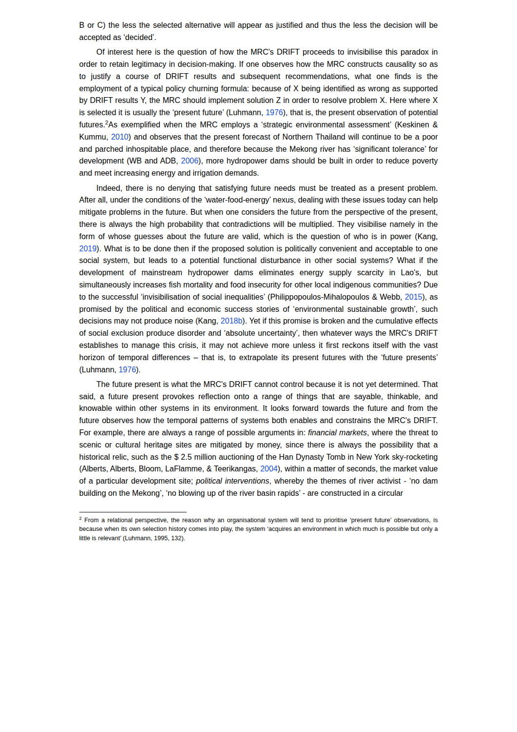B or C) the less the selected alternative will appear as justified and thus the less the decision will be accepted as ‘decided’.
Of interest here is the question of how the MRC's DRIFT proceeds to invisibilise this paradox in order to retain legitimacy in decision-making. If one observes how the MRC constructs causality so as to justify a course of DRIFT results and subsequent recommendations, what one finds is the employment of a typical policy churning formula: because of X being identified as wrong as supported by DRIFT results Y, the MRC should implement solution Z in order to resolve problem X. Here where X is selected it is usually the ‘present future’ (Luhmann, 1976), that is, the present observation of potential futures.2As exemplified when the MRC employs a ‘strategic environmental assessment’ (Keskinen & Kummu, 2010) and observes that the present forecast of Northern Thailand will continue to be a poor and parched inhospitable place, and therefore because the Mekong river has ‘significant tolerance’ for development (WB and ADB, 2006), more hydropower dams should be built in order to reduce poverty and meet increasing energy and irrigation demands.
Indeed, there is no denying that satisfying future needs must be treated as a present problem. After all, under the conditions of the ‘water-food-energy’ nexus, dealing with these issues today can help mitigate problems in the future. But when one considers the future from the perspective of the present, there is always the high probability that contradictions will be multiplied. They visibilise namely in the form of whose guesses about the future are valid, which is the question of who is in power (Kang, 2019). What is to be done then if the proposed solution is politically convenient and acceptable to one social system, but leads to a potential functional disturbance in other social systems? What if the development of mainstream hydropower dams eliminates energy supply scarcity in Lao's, but simultaneously increases fish mortality and food insecurity for other local indigenous communities? Due to the successful ‘invisibilisation of social inequalities’ (Philippopoulos-Mihalopoulos & Webb, 2015), as promised by the political and economic success stories of ‘environmental sustainable growth’, such decisions may not produce noise (Kang, 2018b). Yet if this promise is broken and the cumulative effects of social exclusion produce disorder and ‘absolute uncertainty’, then whatever ways the MRC's DRIFT establishes to manage this crisis, it may not achieve more unless it first reckons itself with the vast horizon of temporal differences – that is, to extrapolate its present futures with the ‘future presents’ (Luhmann, 1976).
The future present is what the MRC's DRIFT cannot control because it is not yet determined. That said, a future present provokes reflection onto a range of things that are sayable, thinkable, and knowable within other systems in its environment. It looks forward towards the future and from the future observes how the temporal patterns of systems both enables and constrains the MRC's DRIFT. For example, there are always a range of possible arguments in: financial markets, where the threat to scenic or cultural heritage sites are mitigated by money, since there is always the possibility that a historical relic, such as the $ 2.5 million auctioning of the Han Dynasty Tomb in New York sky-rocketing (Alberts, Alberts, Bloom, LaFlamme, & Teerikangas, 2004), within a matter of seconds, the market value of a particular development site; political interventions, whereby the themes of river activist - ‘no dam building on the Mekong’, ‘no blowing up of the river basin rapids’ - are constructed in a circular
2 From a relational perspective, the reason why an organisational system will tend to prioritise ‘present future’ observations, is because when its own selection history comes into play, the system ‘acquires an environment in which much is possible but only a little is relevant’ (Luhmann, 1995, 132).